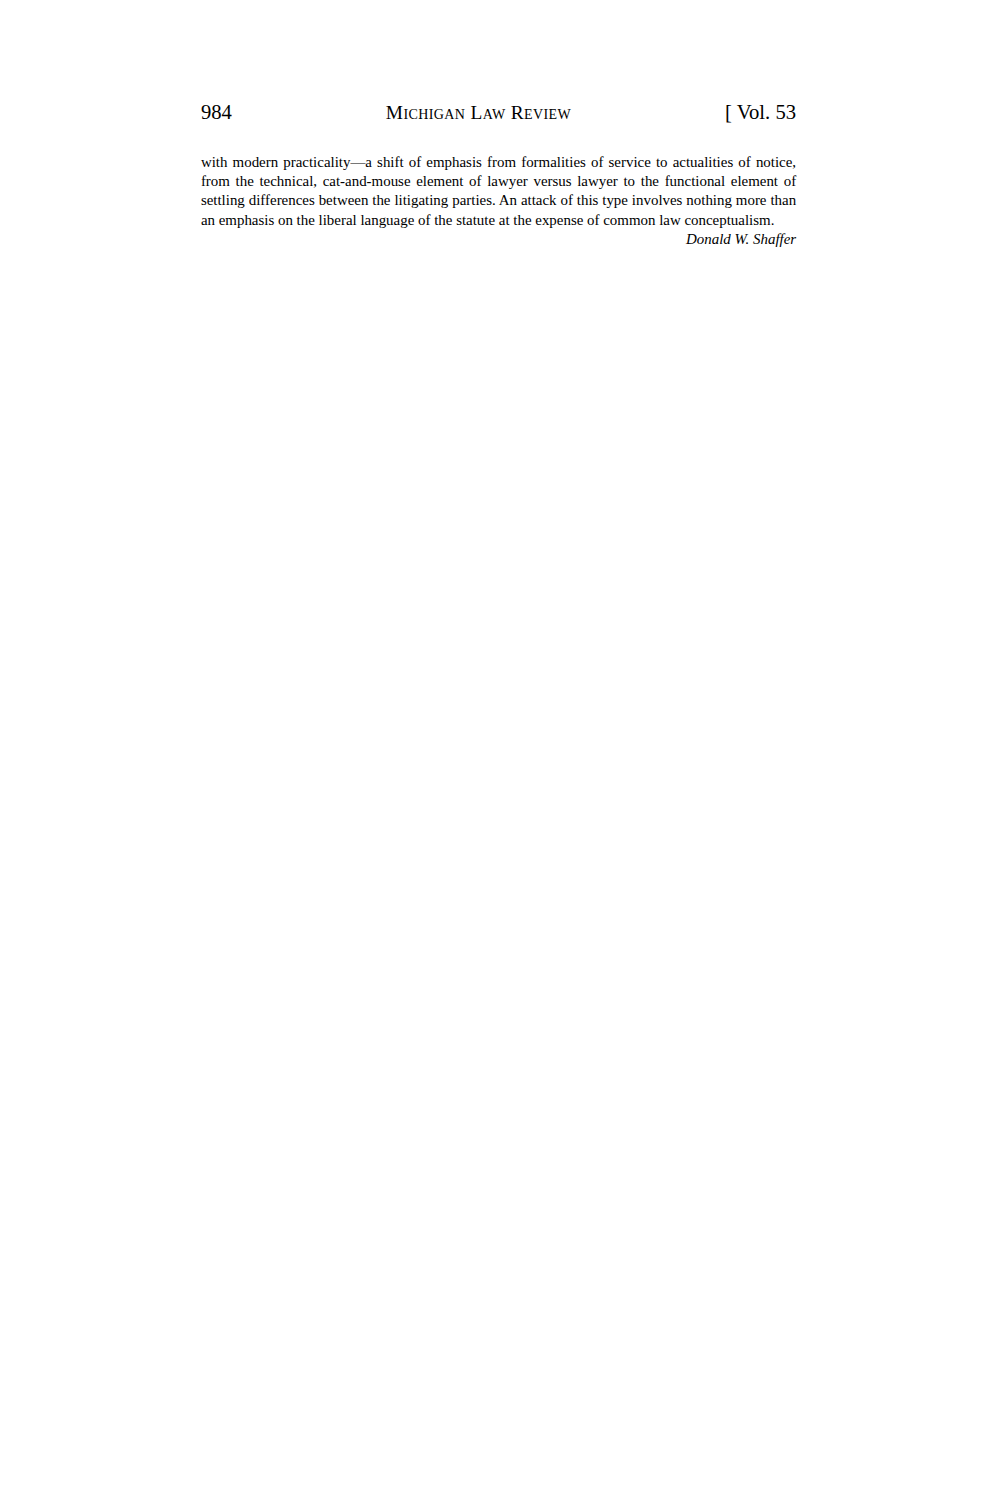984 Michigan Law Review [ Vol. 53
with modern practicality—a shift of emphasis from formalities of service to actualities of notice, from the technical, cat-and-mouse element of lawyer versus lawyer to the functional element of settling differences between the litigating parties. An attack of this type involves nothing more than an emphasis on the liberal language of the statute at the expense of common law conceptualism.
Donald W. Shaffer